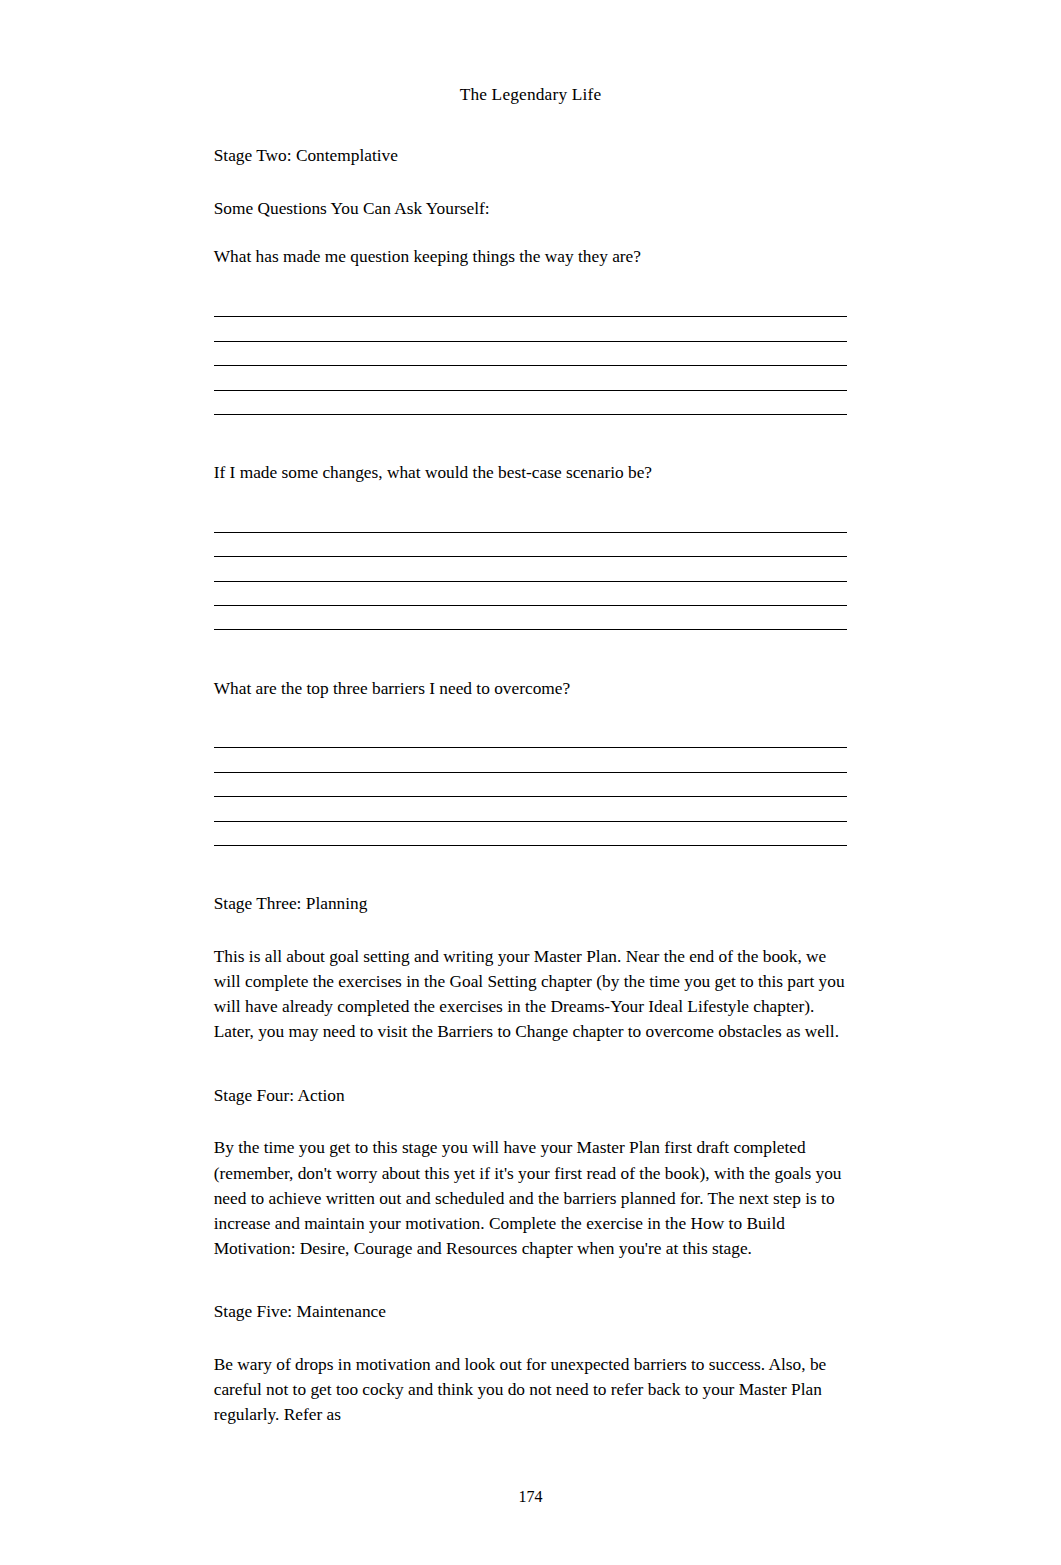The Legendary Life
Stage Two: Contemplative
Some Questions You Can Ask Yourself:
What has made me question keeping things the way they are?
If I made some changes, what would the best-case scenario be?
What are the top three barriers I need to overcome?
Stage Three: Planning
This is all about goal setting and writing your Master Plan. Near the end of the book, we will complete the exercises in the Goal Setting chapter (by the time you get to this part you will have already completed the exercises in the Dreams-Your Ideal Lifestyle chapter). Later, you may need to visit the Barriers to Change chapter to overcome obstacles as well.
Stage Four: Action
By the time you get to this stage you will have your Master Plan first draft completed (remember, don't worry about this yet if it's your first read of the book), with the goals you need to achieve written out and scheduled and the barriers planned for. The next step is to increase and maintain your motivation. Complete the exercise in the How to Build Motivation: Desire, Courage and Resources chapter when you're at this stage.
Stage Five: Maintenance
Be wary of drops in motivation and look out for unexpected barriers to success. Also, be careful not to get too cocky and think you do not need to refer back to your Master Plan regularly. Refer as
174